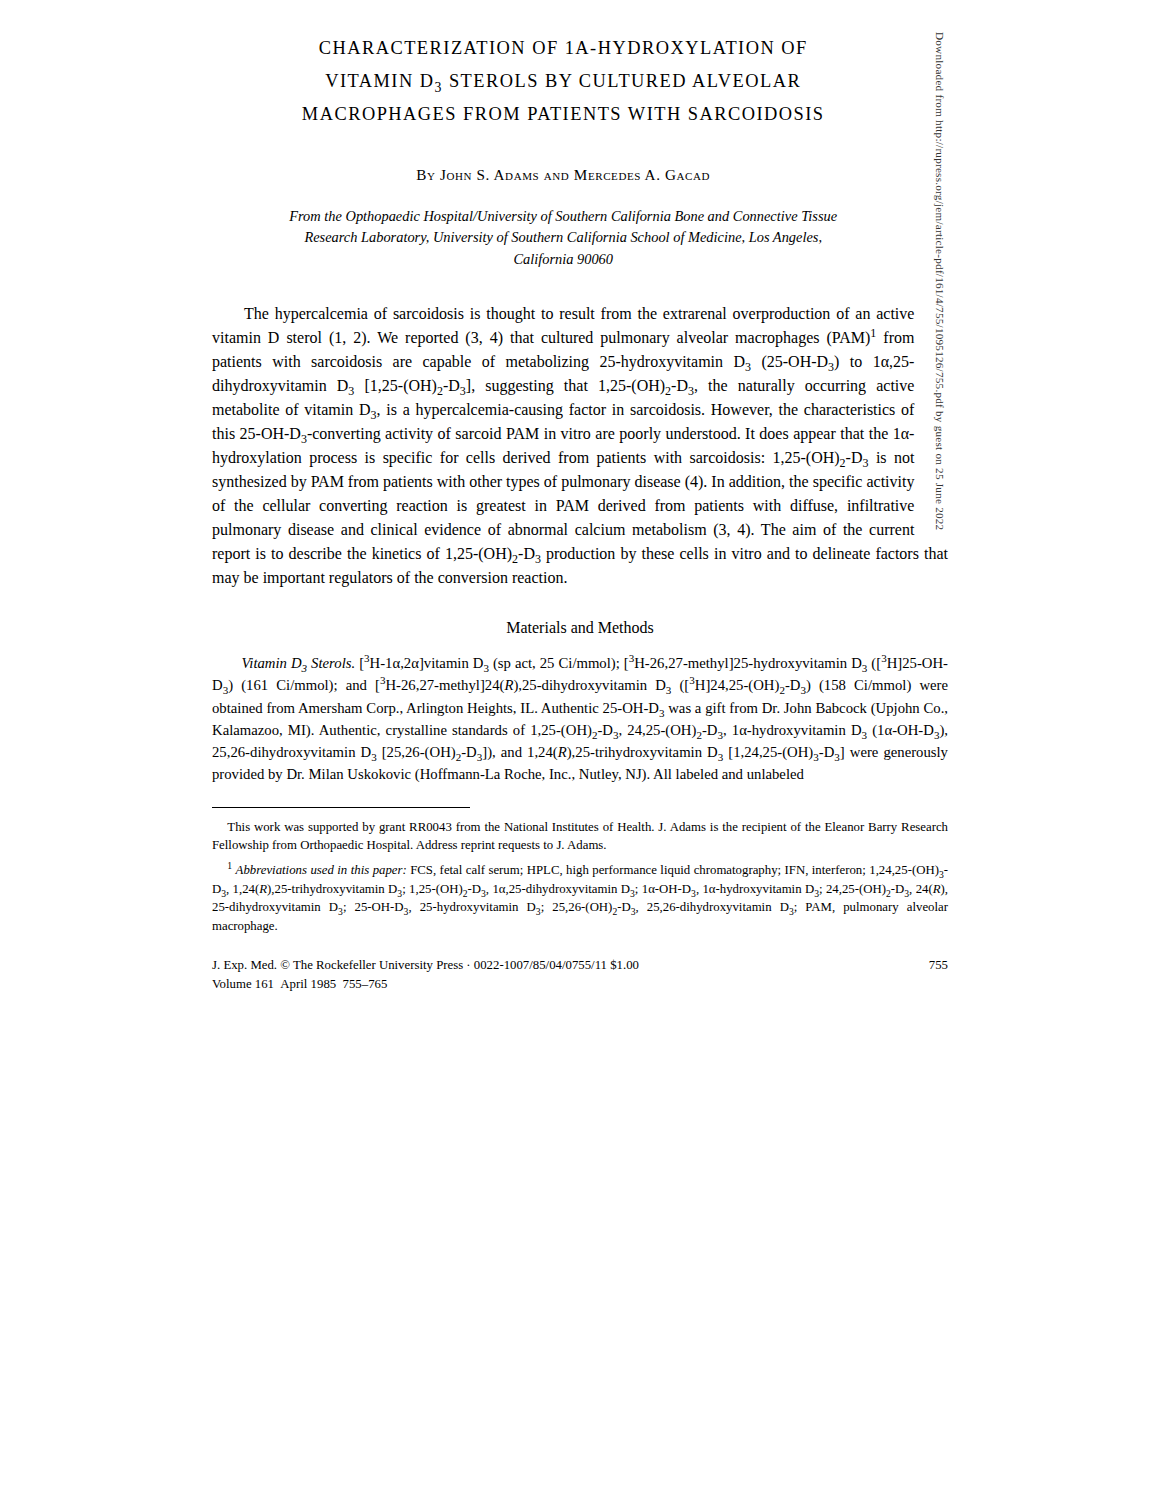Downloaded from http://rupress.org/jem/article-pdf/161/4/755/1095126/755.pdf by guest on 25 June 2022
Characterization of 1α-Hydroxylation of
Vitamin D3 Sterols by Cultured Alveolar
Macrophages from Patients with Sarcoidosis
By John S. Adams and Mercedes A. Gacad
From the Opthopaedic Hospital/University of Southern California Bone and Connective Tissue
Research Laboratory, University of Southern California School of Medicine, Los Angeles,
California 90060
The hypercalcemia of sarcoidosis is thought to result from the extrarenal overproduction of an active vitamin D sterol (1, 2). We reported (3, 4) that cultured pulmonary alveolar macrophages (PAM)1 from patients with sarcoidosis are capable of metabolizing 25-hydroxyvitamin D3 (25-OH-D3) to 1α,25-dihydroxyvitamin D3 [1,25-(OH)2-D3], suggesting that 1,25-(OH)2-D3, the naturally occurring active metabolite of vitamin D3, is a hypercalcemia-causing factor in sarcoidosis. However, the characteristics of this 25-OH-D3-converting activity of sarcoid PAM in vitro are poorly understood. It does appear that the 1α-hydroxylation process is specific for cells derived from patients with sarcoidosis: 1,25-(OH)2-D3 is not synthesized by PAM from patients with other types of pulmonary disease (4). In addition, the specific activity of the cellular converting reaction is greatest in PAM derived from patients with diffuse, infiltrative pulmonary disease and clinical evidence of abnormal calcium metabolism (3, 4). The aim of the current report is to describe the kinetics of 1,25-(OH)2-D3 production by these cells in vitro and to delineate factors that may be important regulators of the conversion reaction.
Materials and Methods
Vitamin D3 Sterols. [3H-1α,2α]vitamin D3 (sp act, 25 Ci/mmol); [3H-26,27-methyl]25-hydroxyvitamin D3 ([3H]25-OH-D3) (161 Ci/mmol); and [3H-26,27-methyl]24(R),25-dihydroxyvitamin D3 ([3H]24,25-(OH)2-D3) (158 Ci/mmol) were obtained from Amersham Corp., Arlington Heights, IL. Authentic 25-OH-D3 was a gift from Dr. John Babcock (Upjohn Co., Kalamazoo, MI). Authentic, crystalline standards of 1,25-(OH)2-D3, 24,25-(OH)2-D3, 1α-hydroxyvitamin D3 (1α-OH-D3), 25,26-dihydroxyvitamin D3 [25,26-(OH)2-D3]), and 1,24(R),25-trihydroxyvitamin D3 [1,24,25-(OH)3-D3] were generously provided by Dr. Milan Uskokovic (Hoffmann-La Roche, Inc., Nutley, NJ). All labeled and unlabeled
This work was supported by grant RR0043 from the National Institutes of Health. J. Adams is the recipient of the Eleanor Barry Research Fellowship from Orthopaedic Hospital. Address reprint requests to J. Adams.
1 Abbreviations used in this paper: FCS, fetal calf serum; HPLC, high performance liquid chromatography; IFN, interferon; 1,24,25-(OH)3-D3, 1,24(R),25-trihydroxyvitamin D3; 1,25-(OH)2-D3, 1α,25-dihydroxyvitamin D3; 1α-OH-D3, 1α-hydroxyvitamin D3; 24,25-(OH)2-D3, 24(R), 25-dihydroxyvitamin D3; 25-OH-D3, 25-hydroxyvitamin D3; 25,26-(OH)2-D3, 25,26-dihydroxyvitamin D3; PAM, pulmonary alveolar macrophage.
J. Exp. Med. © The Rockefeller University Press · 0022-1007/85/04/0755/11 $1.00 755
Volume 161 April 1985 755–765